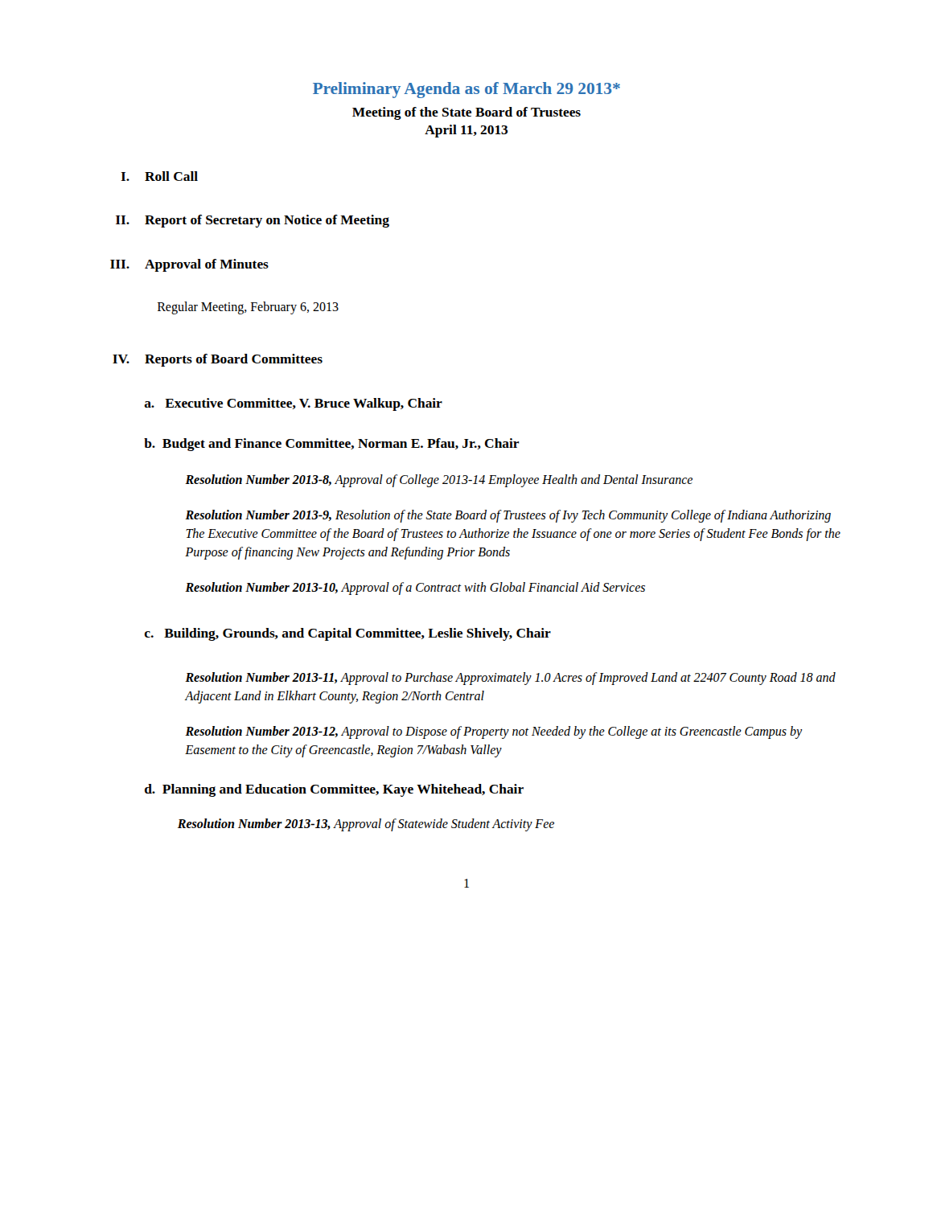Preliminary Agenda as of March 29 2013*
Meeting of the State Board of Trustees
April 11, 2013
I.
Roll Call
II.
Report of Secretary on Notice of Meeting
III.
Approval of Minutes
Regular Meeting, February 6, 2013
IV.
Reports of Board Committees
a. Executive Committee, V. Bruce Walkup, Chair
b. Budget and Finance Committee, Norman E. Pfau, Jr., Chair
Resolution Number 2013-8, Approval of College 2013-14 Employee Health and Dental Insurance
Resolution Number 2013-9, Resolution of the State Board of Trustees of Ivy Tech Community College of Indiana Authorizing The Executive Committee of the Board of Trustees to Authorize the Issuance of one or more Series of Student Fee Bonds for the Purpose of financing New Projects and Refunding Prior Bonds
Resolution Number 2013-10, Approval of a Contract with Global Financial Aid Services
c. Building, Grounds, and Capital Committee, Leslie Shively, Chair
Resolution Number 2013-11, Approval to Purchase Approximately 1.0 Acres of Improved Land at 22407 County Road 18 and Adjacent Land in Elkhart County, Region 2/North Central
Resolution Number 2013-12, Approval to Dispose of Property not Needed by the College at its Greencastle Campus by Easement to the City of Greencastle, Region 7/Wabash Valley
d. Planning and Education Committee, Kaye Whitehead, Chair
Resolution Number 2013-13, Approval of Statewide Student Activity Fee
1